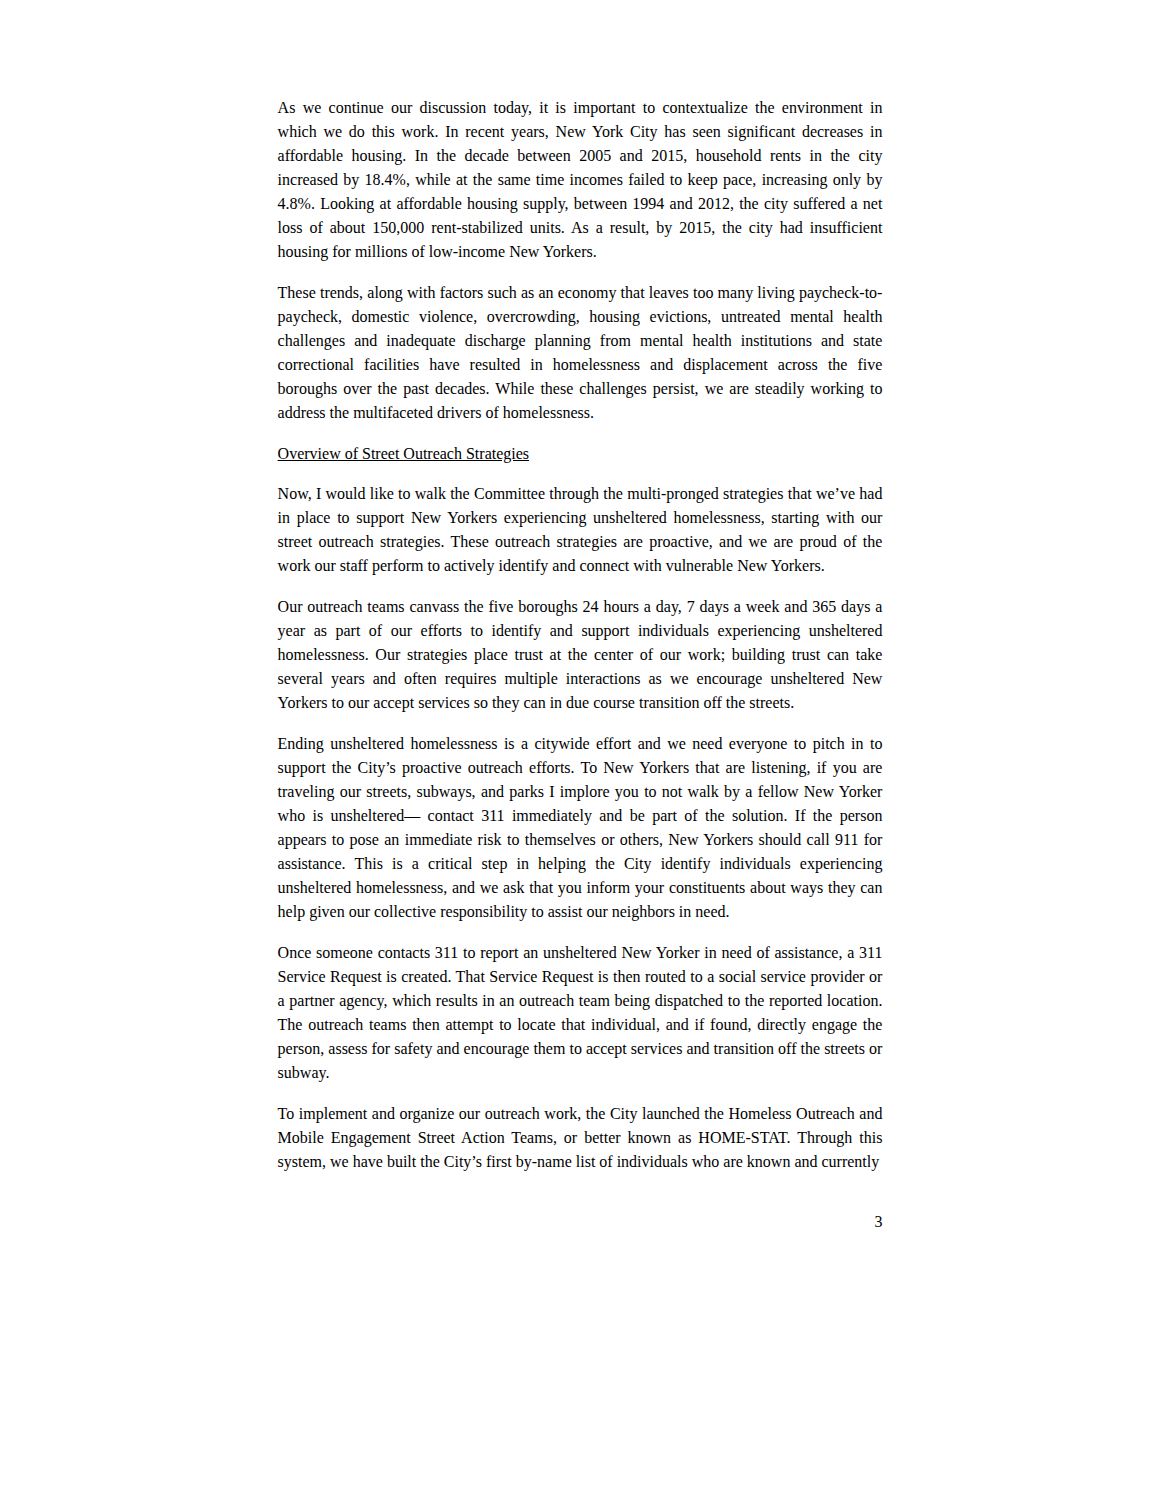As we continue our discussion today, it is important to contextualize the environment in which we do this work. In recent years, New York City has seen significant decreases in affordable housing. In the decade between 2005 and 2015, household rents in the city increased by 18.4%, while at the same time incomes failed to keep pace, increasing only by 4.8%. Looking at affordable housing supply, between 1994 and 2012, the city suffered a net loss of about 150,000 rent-stabilized units. As a result, by 2015, the city had insufficient housing for millions of low-income New Yorkers.
These trends, along with factors such as an economy that leaves too many living paycheck-to-paycheck, domestic violence, overcrowding, housing evictions, untreated mental health challenges and inadequate discharge planning from mental health institutions and state correctional facilities have resulted in homelessness and displacement across the five boroughs over the past decades. While these challenges persist, we are steadily working to address the multifaceted drivers of homelessness.
Overview of Street Outreach Strategies
Now, I would like to walk the Committee through the multi-pronged strategies that we’ve had in place to support New Yorkers experiencing unsheltered homelessness, starting with our street outreach strategies. These outreach strategies are proactive, and we are proud of the work our staff perform to actively identify and connect with vulnerable New Yorkers.
Our outreach teams canvass the five boroughs 24 hours a day, 7 days a week and 365 days a year as part of our efforts to identify and support individuals experiencing unsheltered homelessness. Our strategies place trust at the center of our work; building trust can take several years and often requires multiple interactions as we encourage unsheltered New Yorkers to our accept services so they can in due course transition off the streets.
Ending unsheltered homelessness is a citywide effort and we need everyone to pitch in to support the City’s proactive outreach efforts. To New Yorkers that are listening, if you are traveling our streets, subways, and parks I implore you to not walk by a fellow New Yorker who is unsheltered— contact 311 immediately and be part of the solution. If the person appears to pose an immediate risk to themselves or others, New Yorkers should call 911 for assistance. This is a critical step in helping the City identify individuals experiencing unsheltered homelessness, and we ask that you inform your constituents about ways they can help given our collective responsibility to assist our neighbors in need.
Once someone contacts 311 to report an unsheltered New Yorker in need of assistance, a 311 Service Request is created. That Service Request is then routed to a social service provider or a partner agency, which results in an outreach team being dispatched to the reported location. The outreach teams then attempt to locate that individual, and if found, directly engage the person, assess for safety and encourage them to accept services and transition off the streets or subway.
To implement and organize our outreach work, the City launched the Homeless Outreach and Mobile Engagement Street Action Teams, or better known as HOME-STAT. Through this system, we have built the City’s first by-name list of individuals who are known and currently
3